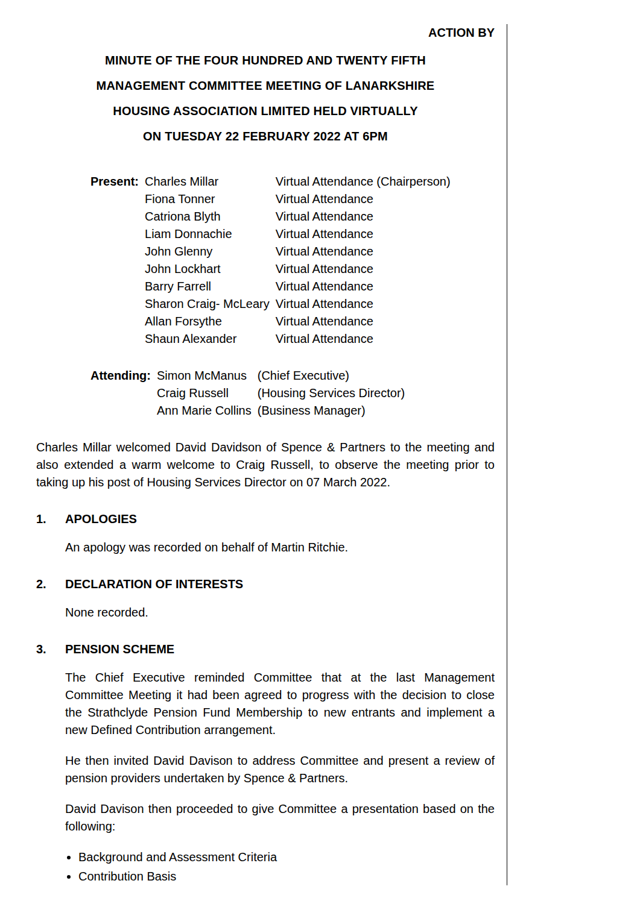ACTION BY
MINUTE OF THE FOUR HUNDRED AND TWENTY FIFTH
MANAGEMENT COMMITTEE MEETING OF LANARKSHIRE
HOUSING ASSOCIATION LIMITED HELD VIRTUALLY
ON TUESDAY 22 FEBRUARY 2022 AT 6PM
| Present: | Charles Millar | Virtual Attendance (Chairperson) |
| | Fiona Tonner | Virtual Attendance |
| | Catriona Blyth | Virtual Attendance |
| | Liam Donnachie | Virtual Attendance |
| | John Glenny | Virtual Attendance |
| | John Lockhart | Virtual Attendance |
| | Barry Farrell | Virtual Attendance |
| | Sharon Craig- McLeary | Virtual Attendance |
| | Allan Forsythe | Virtual Attendance |
| | Shaun Alexander | Virtual Attendance |
| Attending: | Simon McManus | (Chief Executive) |
| | Craig Russell | (Housing Services Director) |
| | Ann Marie Collins | (Business Manager) |
Charles Millar welcomed David Davidson of Spence & Partners to the meeting and also extended a warm welcome to Craig Russell, to observe the meeting prior to taking up his post of Housing Services Director on 07 March 2022.
1. APOLOGIES
An apology was recorded on behalf of Martin Ritchie.
2. DECLARATION OF INTERESTS
None recorded.
3. PENSION SCHEME
The Chief Executive reminded Committee that at the last Management Committee Meeting it had been agreed to progress with the decision to close the Strathclyde Pension Fund Membership to new entrants and implement a new Defined Contribution arrangement.
He then invited David Davison to address Committee and present a review of pension providers undertaken by Spence & Partners.
David Davison then proceeded to give Committee a presentation based on the following:
Background and Assessment Criteria
Contribution Basis